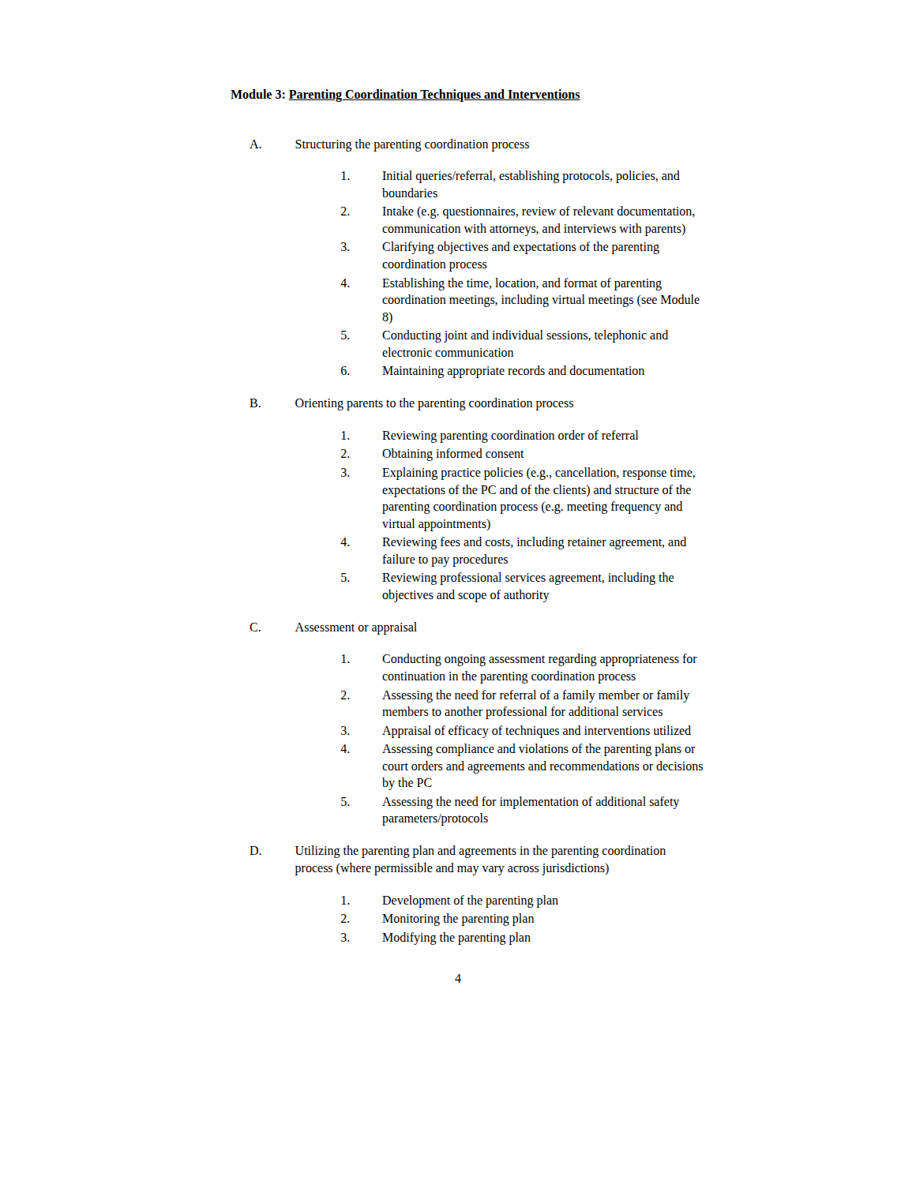Module 3: Parenting Coordination Techniques and Interventions
A. Structuring the parenting coordination process
1. Initial queries/referral, establishing protocols, policies, and boundaries
2. Intake (e.g. questionnaires, review of relevant documentation, communication with attorneys, and interviews with parents)
3. Clarifying objectives and expectations of the parenting coordination process
4. Establishing the time, location, and format of parenting coordination meetings, including virtual meetings (see Module 8)
5. Conducting joint and individual sessions, telephonic and electronic communication
6. Maintaining appropriate records and documentation
B. Orienting parents to the parenting coordination process
1. Reviewing parenting coordination order of referral
2. Obtaining informed consent
3. Explaining practice policies (e.g., cancellation, response time, expectations of the PC and of the clients) and structure of the parenting coordination process (e.g. meeting frequency and virtual appointments)
4. Reviewing fees and costs, including retainer agreement, and failure to pay procedures
5. Reviewing professional services agreement, including the objectives and scope of authority
C. Assessment or appraisal
1. Conducting ongoing assessment regarding appropriateness for continuation in the parenting coordination process
2. Assessing the need for referral of a family member or family members to another professional for additional services
3. Appraisal of efficacy of techniques and interventions utilized
4. Assessing compliance and violations of the parenting plans or court orders and agreements and recommendations or decisions by the PC
5. Assessing the need for implementation of additional safety parameters/protocols
D. Utilizing the parenting plan and agreements in the parenting coordination process (where permissible and may vary across jurisdictions)
1. Development of the parenting plan
2. Monitoring the parenting plan
3. Modifying the parenting plan
4